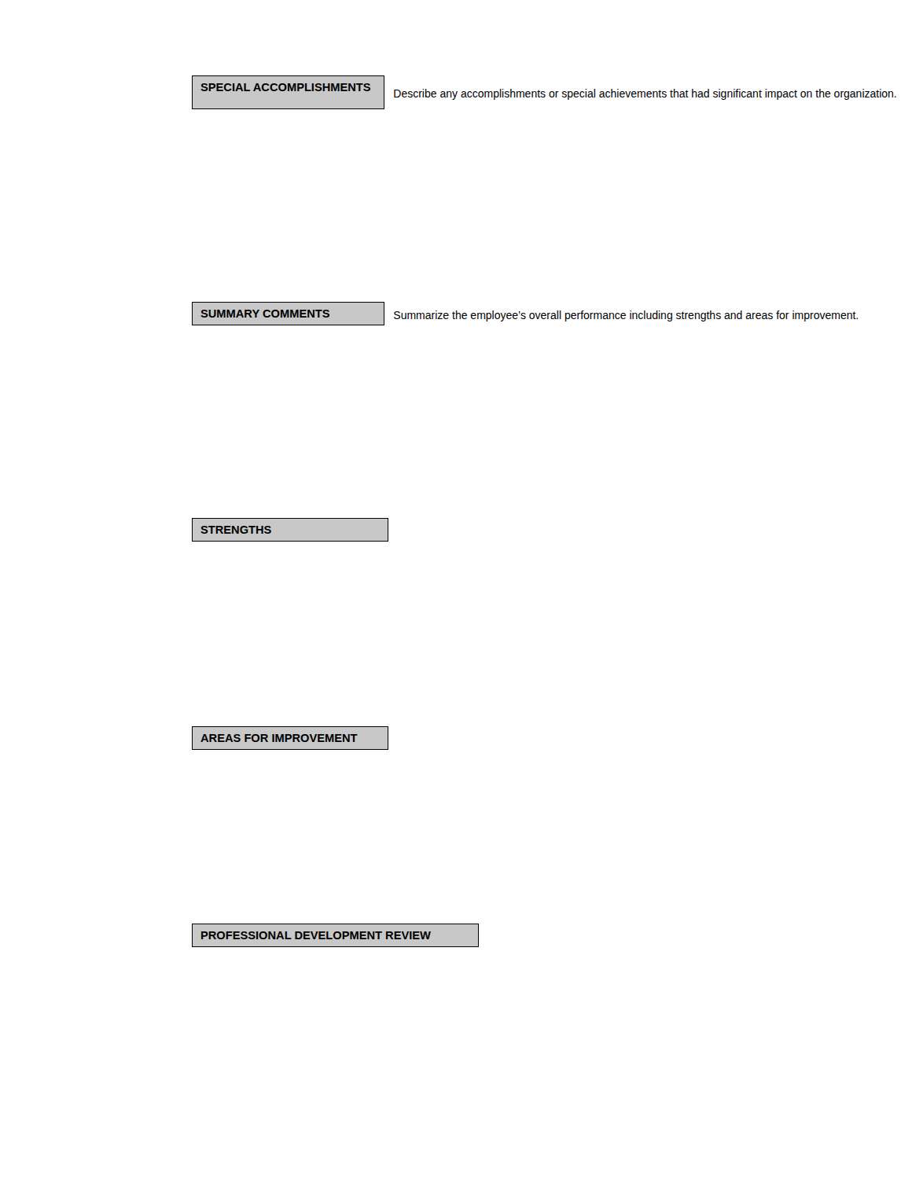SPECIAL ACCOMPLISHMENTS
Describe any accomplishments or special achievements that had significant impact on the organization.
SUMMARY COMMENTS
Summarize the employee’s overall performance including strengths and areas for improvement.
STRENGTHS
AREAS FOR IMPROVEMENT
PROFESSIONAL DEVELOPMENT REVIEW